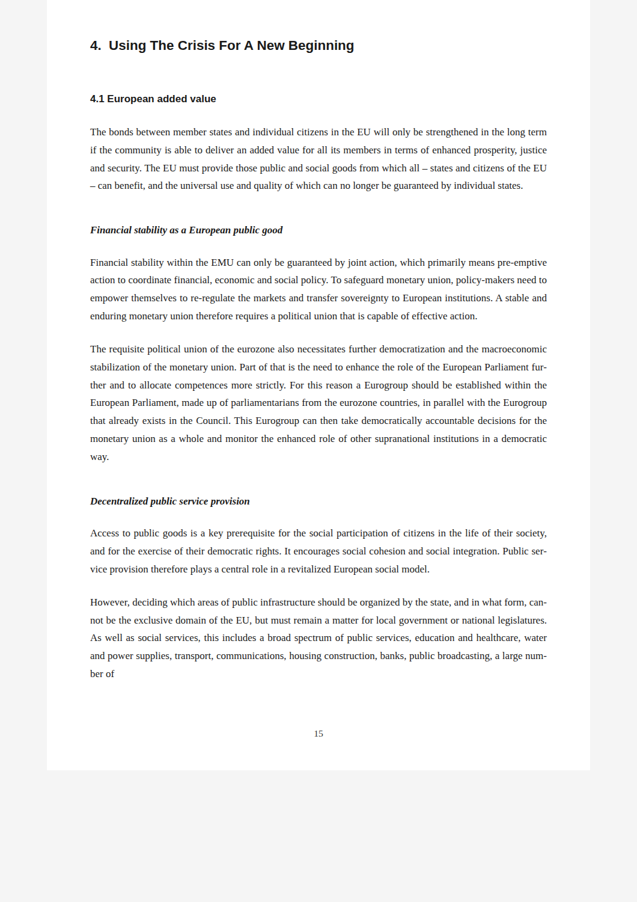4. Using The Crisis For A New Beginning
4.1 European added value
The bonds between member states and individual citizens in the EU will only be strengthened in the long term if the community is able to deliver an added value for all its members in terms of enhanced prosperity, justice and security. The EU must provide those public and social goods from which all – states and citizens of the EU – can benefit, and the universal use and quality of which can no longer be guaranteed by individual states.
Financial stability as a European public good
Financial stability within the EMU can only be guaranteed by joint action, which primarily means pre-emptive action to coordinate financial, economic and social policy. To safeguard monetary union, policy-makers need to empower themselves to re-regulate the markets and transfer sovereignty to European institutions. A stable and enduring monetary union therefore requires a political union that is capable of effective action.
The requisite political union of the eurozone also necessitates further democratization and the macroeconomic stabilization of the monetary union. Part of that is the need to enhance the role of the European Parliament further and to allocate competences more strictly. For this reason a Eurogroup should be established within the European Parliament, made up of parliamentarians from the eurozone countries, in parallel with the Eurogroup that already exists in the Council. This Eurogroup can then take democratically accountable decisions for the monetary union as a whole and monitor the enhanced role of other supranational institutions in a democratic way.
Decentralized public service provision
Access to public goods is a key prerequisite for the social participation of citizens in the life of their society, and for the exercise of their democratic rights. It encourages social cohesion and social integration. Public service provision therefore plays a central role in a revitalized European social model.
However, deciding which areas of public infrastructure should be organized by the state, and in what form, cannot be the exclusive domain of the EU, but must remain a matter for local government or national legislatures. As well as social services, this includes a broad spectrum of public services, education and healthcare, water and power supplies, transport, communications, housing construction, banks, public broadcasting, a large number of
15